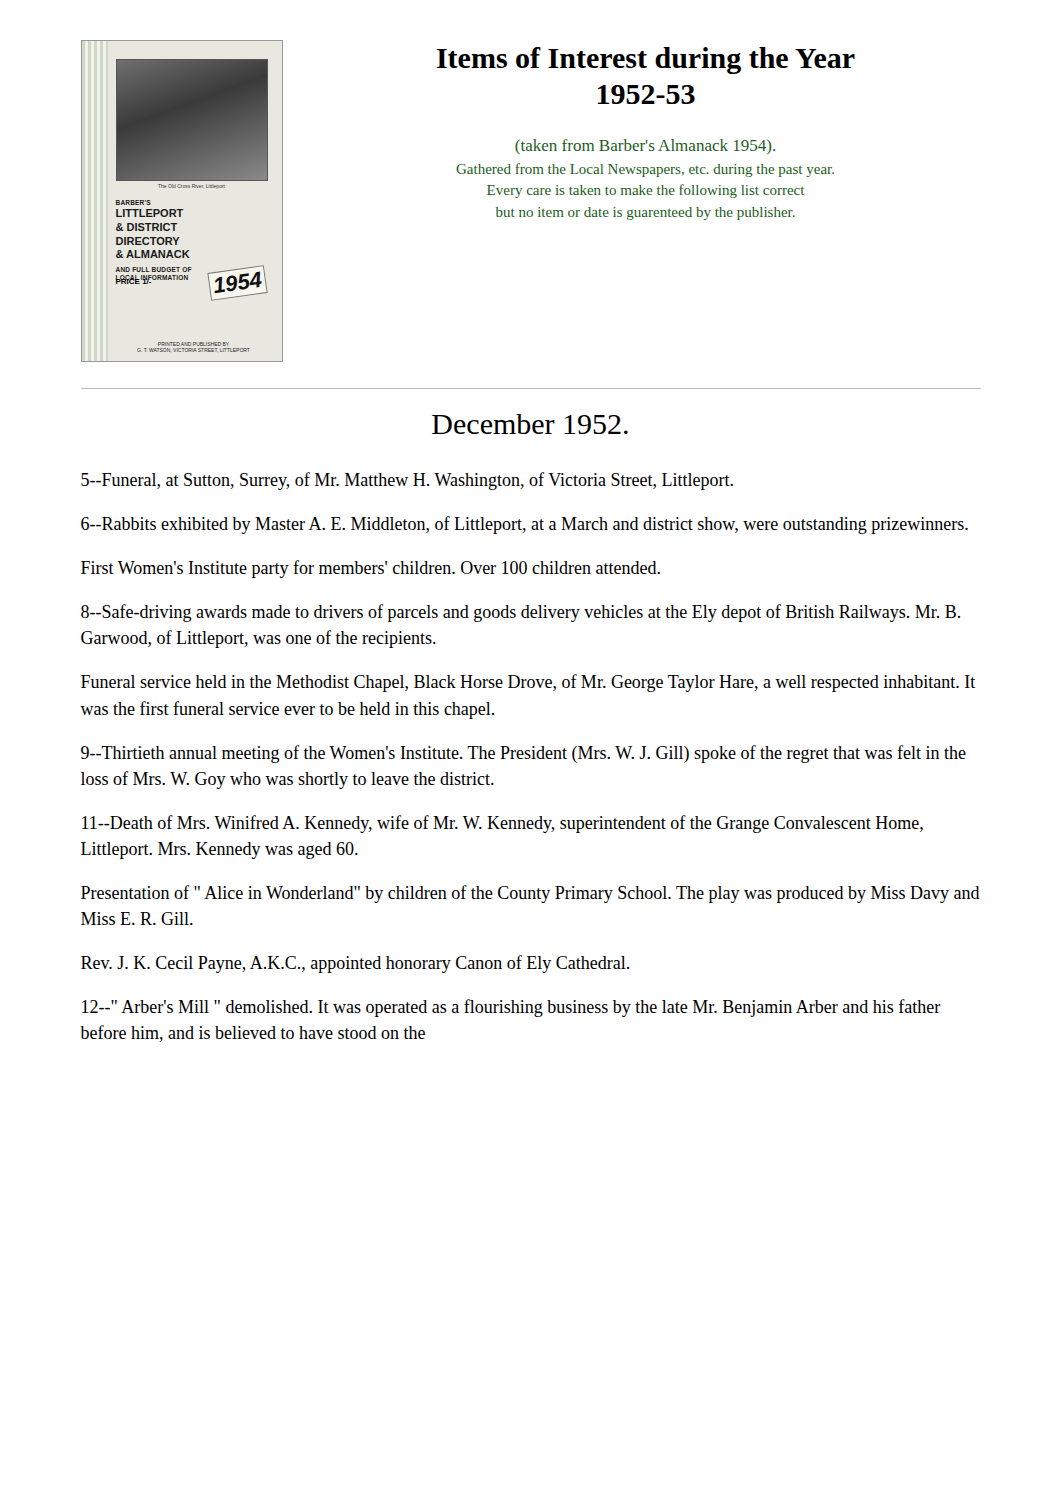The Old Cross River, Littleport
BARBER'S
LITTLEPORT
& DISTRICT
DIRECTORY
& ALMANACK
AND FULL BUDGET OF
LOCAL INFORMATION
PRICE 1/-
1954
PRINTED AND PUBLISHED BY
G. T. WATSON, VICTORIA STREET, LITTLEPORT
Items of Interest during the Year
1952-53
(taken from Barber's Almanack 1954).
Gathered from the Local Newspapers, etc. during the past year.
Every care is taken to make the following list correct
but no item or date is guarenteed by the publisher.
December 1952.
5--Funeral, at Sutton, Surrey, of Mr. Matthew H. Washington, of Victoria Street, Littleport.
6--Rabbits exhibited by Master A. E. Middleton, of Littleport, at a March and district show, were outstanding prizewinners.
First Women's Institute party for members' children. Over 100 children attended.
8--Safe-driving awards made to drivers of parcels and goods delivery vehicles at the Ely depot of British Railways. Mr. B. Garwood, of Littleport, was one of the recipients.
Funeral service held in the Methodist Chapel, Black Horse Drove, of Mr. George Taylor Hare, a well respected inhabitant. It was the first funeral service ever to be held in this chapel.
9--Thirtieth annual meeting of the Women's Institute. The President (Mrs. W. J. Gill) spoke of the regret that was felt in the loss of Mrs. W. Goy who was shortly to leave the district.
11--Death of Mrs. Winifred A. Kennedy, wife of Mr. W. Kennedy, superintendent of the Grange Convalescent Home, Littleport. Mrs. Kennedy was aged 60.
Presentation of " Alice in Wonderland" by children of the County Primary School. The play was produced by Miss Davy and Miss E. R. Gill.
Rev. J. K. Cecil Payne, A.K.C., appointed honorary Canon of Ely Cathedral.
12--" Arber's Mill " demolished. It was operated as a flourishing business by the late Mr. Benjamin Arber and his father before him, and is believed to have stood on the